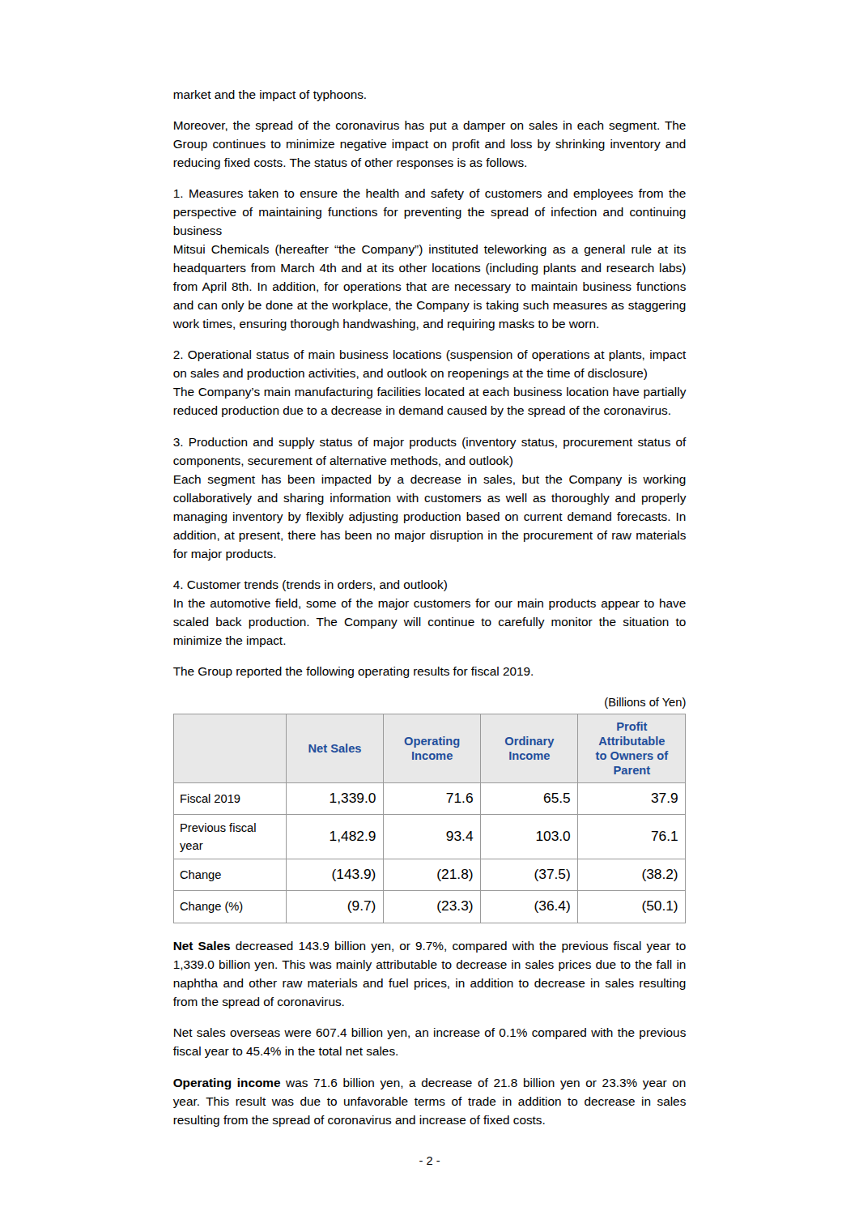market and the impact of typhoons.
Moreover, the spread of the coronavirus has put a damper on sales in each segment. The Group continues to minimize negative impact on profit and loss by shrinking inventory and reducing fixed costs. The status of other responses is as follows.
1. Measures taken to ensure the health and safety of customers and employees from the perspective of maintaining functions for preventing the spread of infection and continuing business
Mitsui Chemicals (hereafter “the Company”) instituted teleworking as a general rule at its headquarters from March 4th and at its other locations (including plants and research labs) from April 8th. In addition, for operations that are necessary to maintain business functions and can only be done at the workplace, the Company is taking such measures as staggering work times, ensuring thorough handwashing, and requiring masks to be worn.
2. Operational status of main business locations (suspension of operations at plants, impact on sales and production activities, and outlook on reopenings at the time of disclosure)
The Company’s main manufacturing facilities located at each business location have partially reduced production due to a decrease in demand caused by the spread of the coronavirus.
3. Production and supply status of major products (inventory status, procurement status of components, securement of alternative methods, and outlook)
Each segment has been impacted by a decrease in sales, but the Company is working collaboratively and sharing information with customers as well as thoroughly and properly managing inventory by flexibly adjusting production based on current demand forecasts. In addition, at present, there has been no major disruption in the procurement of raw materials for major products.
4. Customer trends (trends in orders, and outlook)
In the automotive field, some of the major customers for our main products appear to have scaled back production. The Company will continue to carefully monitor the situation to minimize the impact.
The Group reported the following operating results for fiscal 2019.
(Billions of Yen)
| | Net Sales | Operating Income | Ordinary Income | Profit Attributable to Owners of Parent |
| --- | --- | --- | --- | --- |
| Fiscal 2019 | 1,339.0 | 71.6 | 65.5 | 37.9 |
| Previous fiscal year | 1,482.9 | 93.4 | 103.0 | 76.1 |
| Change | (143.9) | (21.8) | (37.5) | (38.2) |
| Change (%) | (9.7) | (23.3) | (36.4) | (50.1) |
Net Sales decreased 143.9 billion yen, or 9.7%, compared with the previous fiscal year to 1,339.0 billion yen. This was mainly attributable to decrease in sales prices due to the fall in naphtha and other raw materials and fuel prices, in addition to decrease in sales resulting from the spread of coronavirus.
Net sales overseas were 607.4 billion yen, an increase of 0.1% compared with the previous fiscal year to 45.4% in the total net sales.
Operating income was 71.6 billion yen, a decrease of 21.8 billion yen or 23.3% year on year. This result was due to unfavorable terms of trade in addition to decrease in sales resulting from the spread of coronavirus and increase of fixed costs.
- 2 -